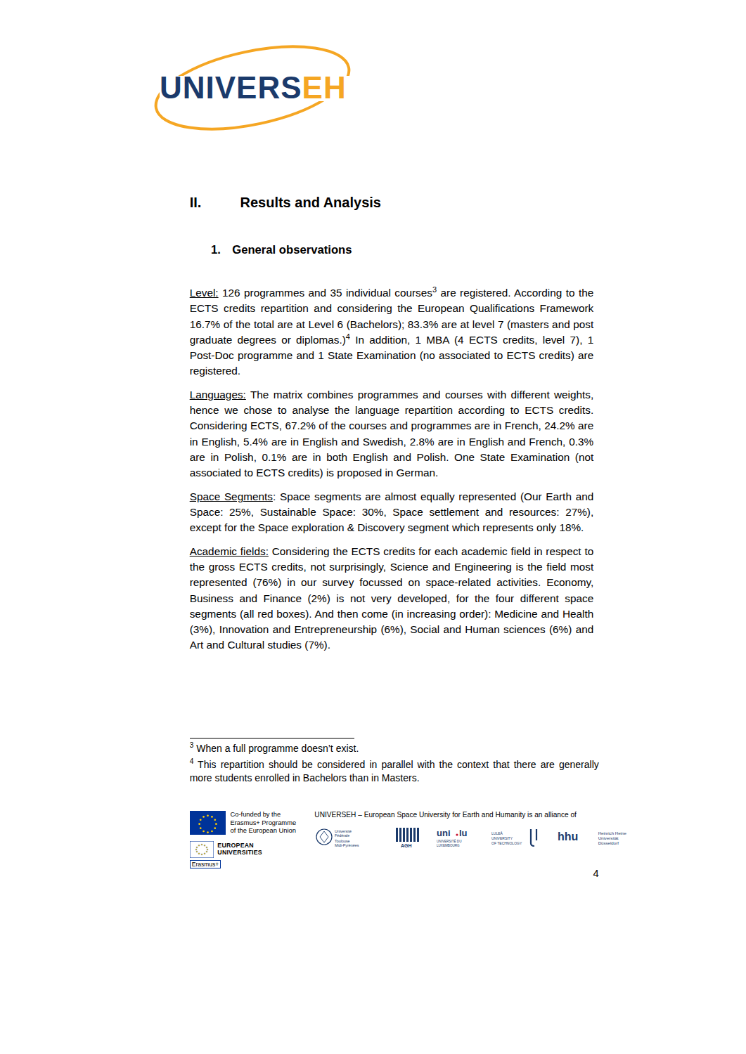UNIVERSEH
II. Results and Analysis
1. General observations
Level: 126 programmes and 35 individual courses3 are registered. According to the ECTS credits repartition and considering the European Qualifications Framework 16.7% of the total are at Level 6 (Bachelors); 83.3% are at level 7 (masters and post graduate degrees or diplomas.)4 In addition, 1 MBA (4 ECTS credits, level 7), 1 Post-Doc programme and 1 State Examination (no associated to ECTS credits) are registered.
Languages: The matrix combines programmes and courses with different weights, hence we chose to analyse the language repartition according to ECTS credits. Considering ECTS, 67.2% of the courses and programmes are in French, 24.2% are in English, 5.4% are in English and Swedish, 2.8% are in English and French, 0.3% are in Polish, 0.1% are in both English and Polish. One State Examination (not associated to ECTS credits) is proposed in German.
Space Segments: Space segments are almost equally represented (Our Earth and Space: 25%, Sustainable Space: 30%, Space settlement and resources: 27%), except for the Space exploration & Discovery segment which represents only 18%.
Academic fields: Considering the ECTS credits for each academic field in respect to the gross ECTS credits, not surprisingly, Science and Engineering is the field most represented (76%) in our survey focussed on space-related activities. Economy, Business and Finance (2%) is not very developed, for the four different space segments (all red boxes). And then come (in increasing order): Medicine and Health (3%), Innovation and Entrepreneurship (6%), Social and Human sciences (6%) and Art and Cultural studies (7%).
3 When a full programme doesn’t exist.
4 This repartition should be considered in parallel with the context that there are generally more students enrolled in Bachelors than in Masters.
Co-funded by the
Erasmus+ Programme
of the European Union
EUROPEAN
UNIVERSITIES
Erasmus+
UNIVERSEH – European Space University for Earth and Humanity is an alliance of
Université Fédérale Toulouse Midi-Pyrénées
AGH
uni lu UNIVERSITÉ DU LUXEMBOURG
LULEÅ UNIVERSITY OF TECHNOLOGY
hhu
Heinrich Heine
Universität
Düsseldorf
4